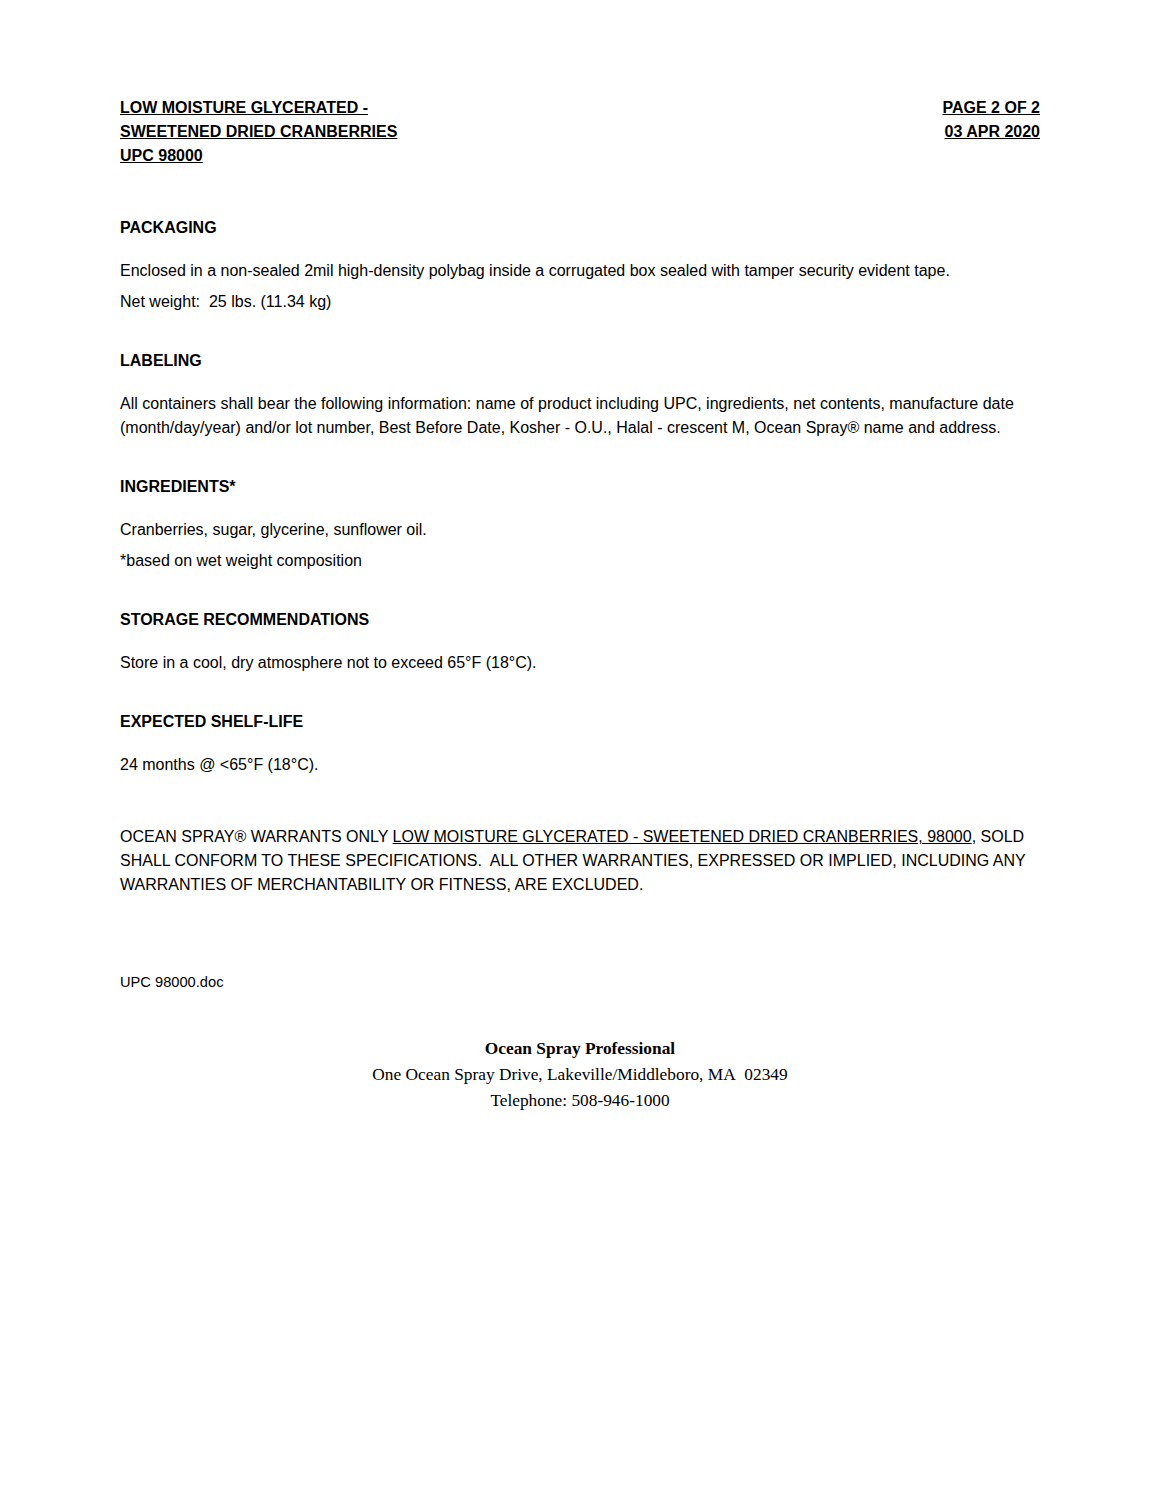LOW MOISTURE GLYCERATED - SWEETENED DRIED CRANBERRIES UPC 98000
PAGE 2 OF 2 03 APR 2020
PACKAGING
Enclosed in a non-sealed 2mil high-density polybag inside a corrugated box sealed with tamper security evident tape.
Net weight: 25 lbs. (11.34 kg)
LABELING
All containers shall bear the following information: name of product including UPC, ingredients, net contents, manufacture date (month/day/year) and/or lot number, Best Before Date, Kosher - O.U., Halal - crescent M, Ocean Spray® name and address.
INGREDIENTS*
Cranberries, sugar, glycerine, sunflower oil.
*based on wet weight composition
STORAGE RECOMMENDATIONS
Store in a cool, dry atmosphere not to exceed 65°F (18°C).
EXPECTED SHELF-LIFE
24 months @ <65°F (18°C).
OCEAN SPRAY® WARRANTS ONLY LOW MOISTURE GLYCERATED - SWEETENED DRIED CRANBERRIES, 98000, SOLD SHALL CONFORM TO THESE SPECIFICATIONS. ALL OTHER WARRANTIES, EXPRESSED OR IMPLIED, INCLUDING ANY WARRANTIES OF MERCHANTABILITY OR FITNESS, ARE EXCLUDED.
UPC 98000.doc
Ocean Spray Professional
One Ocean Spray Drive, Lakeville/Middleboro, MA 02349
Telephone: 508-946-1000